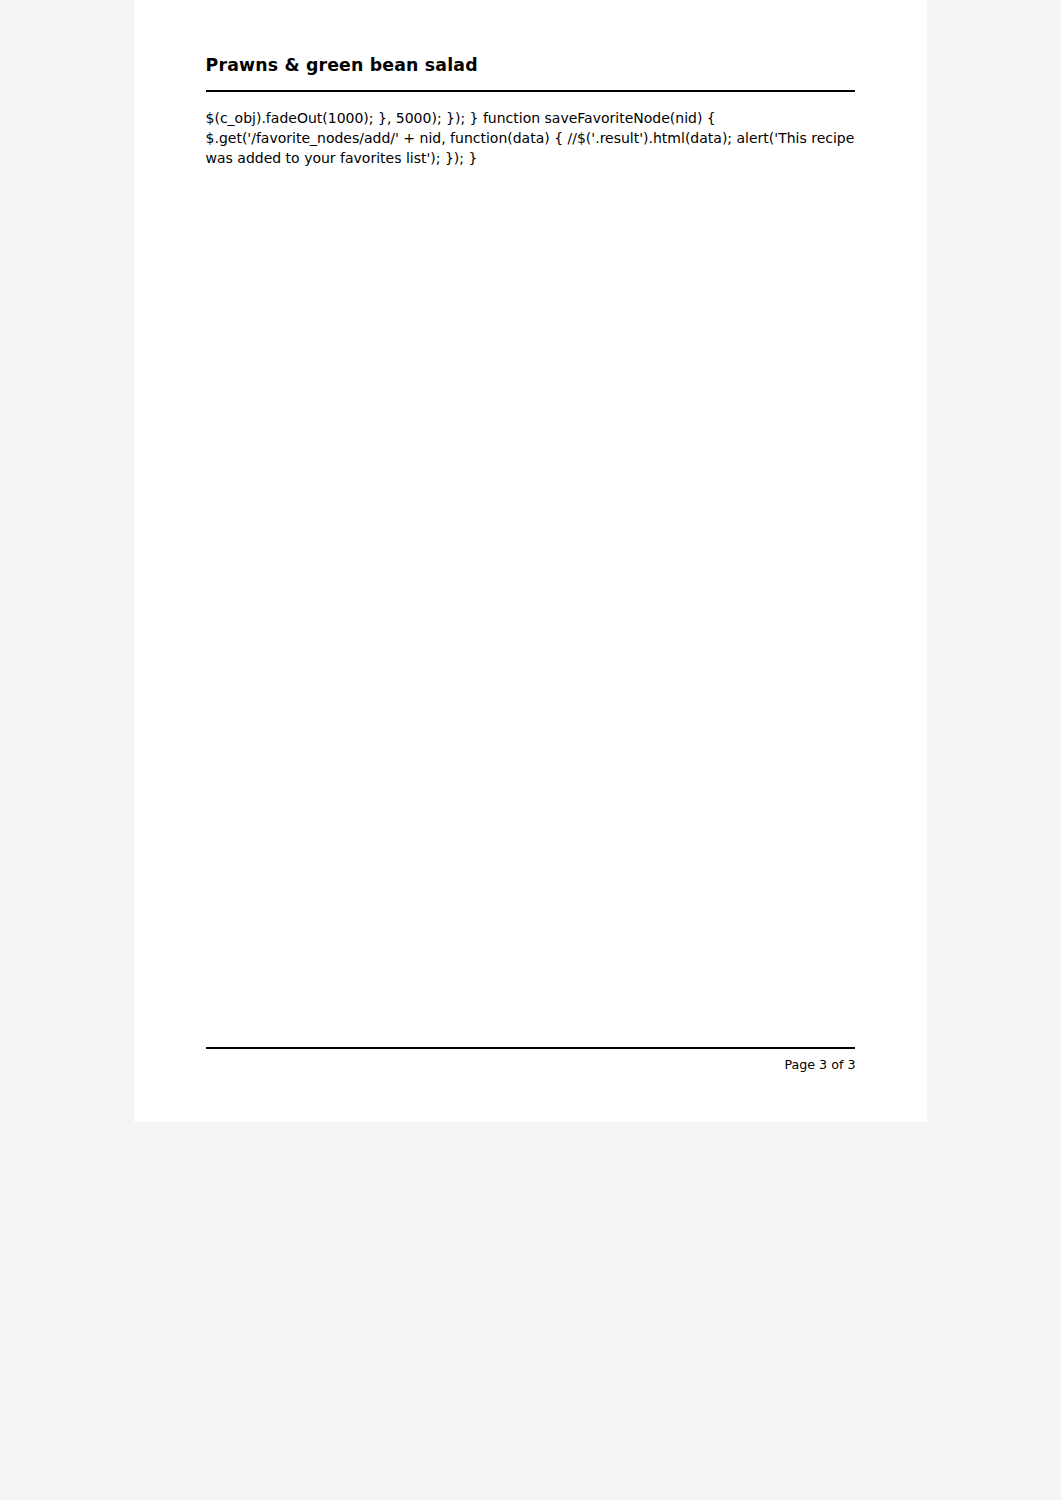Prawns & green bean salad
$(c_obj).fadeOut(1000); }, 5000); }); } function saveFavoriteNode(nid) { $.get('/favorite_nodes/add/' + nid, function(data) { //$('.result').html(data); alert('This recipe was added to your favorites list'); }); }
Page 3 of 3